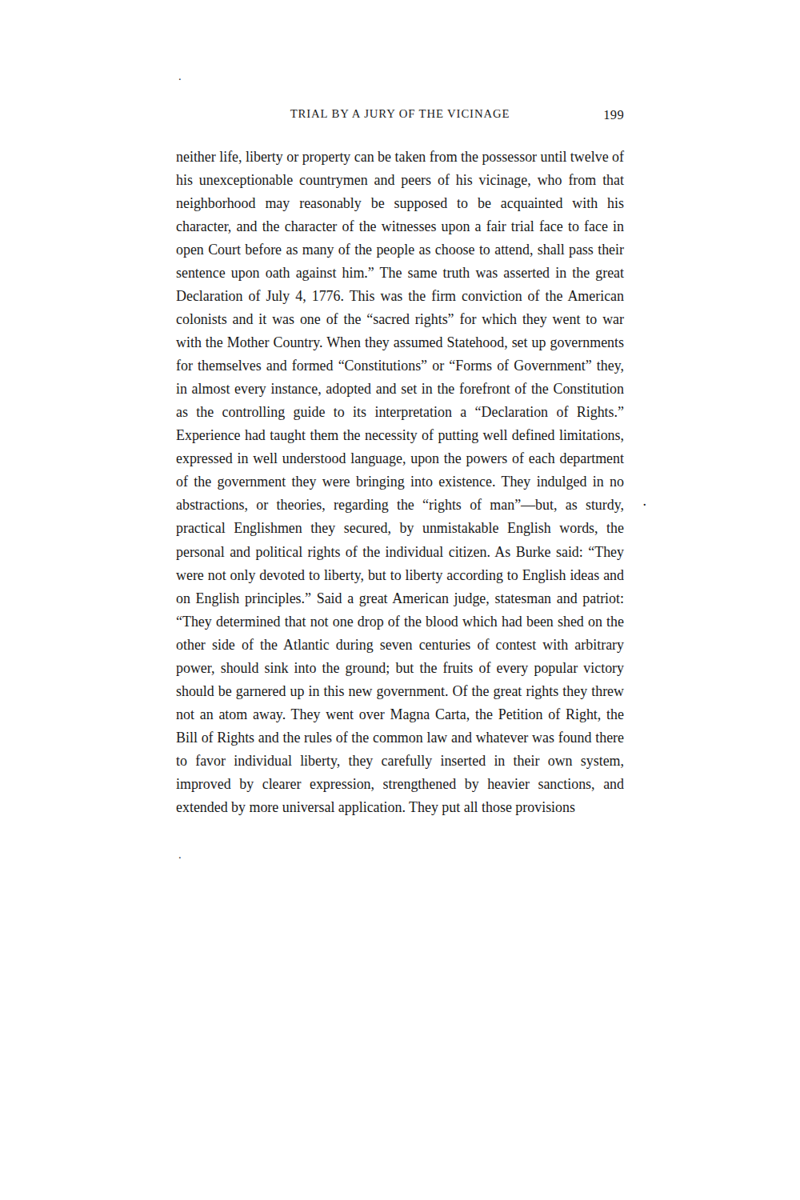.
Trial by a Jury of the Vicinage 199
neither life, liberty or property can be taken from the possessor until twelve of his unexceptionable countrymen and peers of his vicinage, who from that neighborhood may reasonably be supposed to be acquainted with his character, and the character of the witnesses upon a fair trial face to face in open Court before as many of the people as choose to attend, shall pass their sentence upon oath against him.” The same truth was asserted in the great Declaration of July 4, 1776. This was the firm conviction of the American colonists and it was one of the “sacred rights” for which they went to war with the Mother Country. When they assumed Statehood, set up governments for themselves and formed “Constitutions” or “Forms of Government” they, in almost every instance, adopted and set in the forefront of the Constitution as the controlling guide to its interpretation a “Declaration of Rights.” Experience had taught them the necessity of putting well defined limitations, expressed in well understood language, upon the powers of each department of the government they were bringing into existence. They indulged in no abstractions, or theories, regarding the “rights of man”—but, as sturdy,· practical Englishmen they secured, by unmistakable English words, the personal and political rights of the individual citizen. As Burke said: “They were not only devoted to liberty, but to liberty according to English ideas and on English principles.” Said a great American judge, statesman and patriot: “They determined that not one drop of the blood which had been shed on the other side of the Atlantic during seven centuries of contest with arbitrary power, should sink into the ground; but the fruits of every popular victory should be garnered up in this new government. Of the great rights they threw not an atom away. They went over Magna Carta, the Petition of Right, the Bill of Rights and the rules of the common law and whatever was found there to favor individual liberty, they carefully inserted in their own system, improved by clearer expression, strengthened by heavier sanctions, and extended by more universal application. They put all those provisions
.